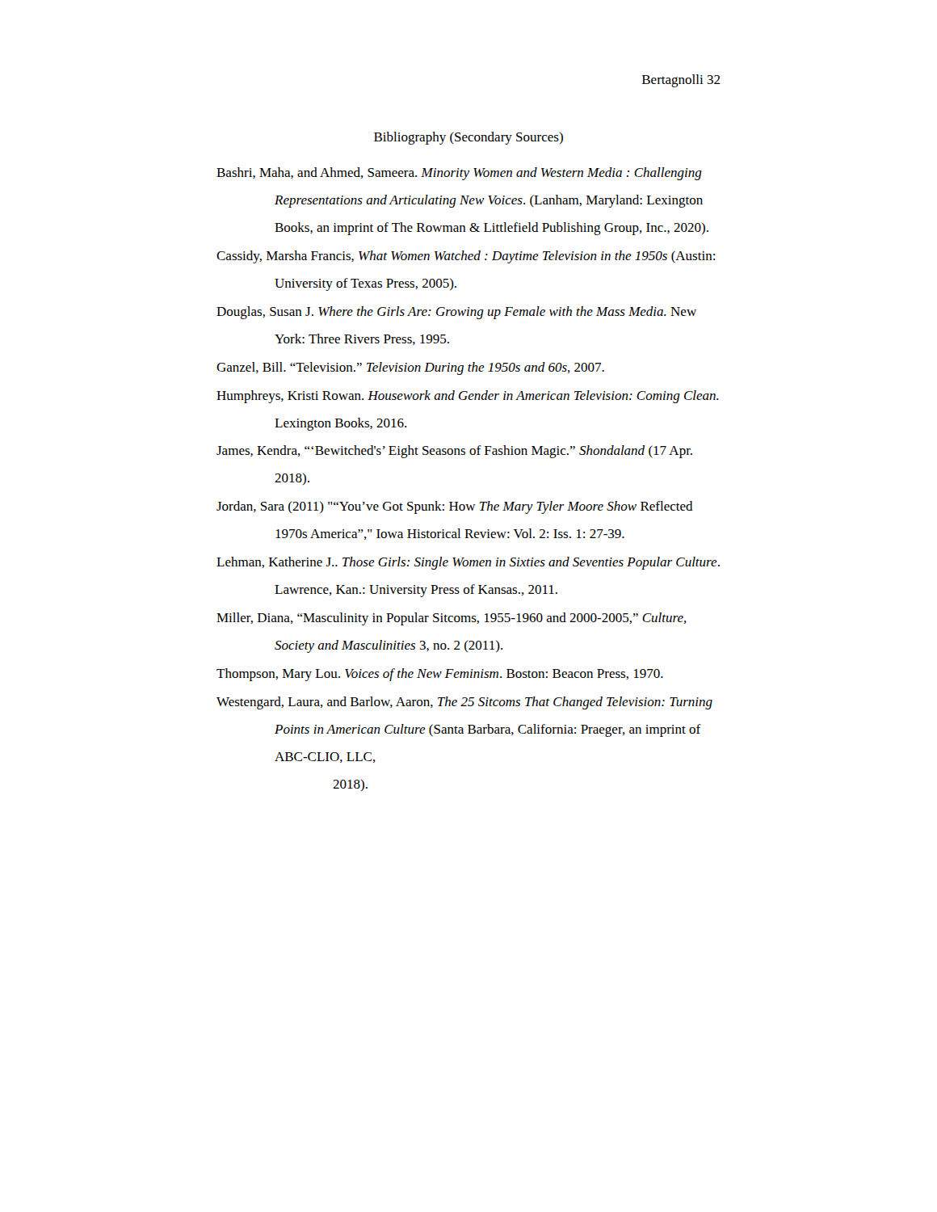Bertagnolli 32
Bibliography (Secondary Sources)
Bashri, Maha, and Ahmed, Sameera. Minority Women and Western Media : Challenging Representations and Articulating New Voices. (Lanham, Maryland: Lexington Books, an imprint of The Rowman & Littlefield Publishing Group, Inc., 2020).
Cassidy, Marsha Francis, What Women Watched : Daytime Television in the 1950s (Austin: University of Texas Press, 2005).
Douglas, Susan J. Where the Girls Are: Growing up Female with the Mass Media. New York: Three Rivers Press, 1995.
Ganzel, Bill. “Television.” Television During the 1950s and 60s, 2007.
Humphreys, Kristi Rowan. Housework and Gender in American Television: Coming Clean. Lexington Books, 2016.
James, Kendra, “‘Bewitched's’ Eight Seasons of Fashion Magic.” Shondaland (17 Apr. 2018).
Jordan, Sara (2011) "“You’ve Got Spunk: How The Mary Tyler Moore Show Reflected 1970s America”," Iowa Historical Review: Vol. 2: Iss. 1: 27-39.
Lehman, Katherine J.. Those Girls: Single Women in Sixties and Seventies Popular Culture. Lawrence, Kan.: University Press of Kansas., 2011.
Miller, Diana, “Masculinity in Popular Sitcoms, 1955-1960 and 2000-2005,” Culture, Society and Masculinities 3, no. 2 (2011).
Thompson, Mary Lou. Voices of the New Feminism. Boston: Beacon Press, 1970.
Westengard, Laura, and Barlow, Aaron, The 25 Sitcoms That Changed Television: Turning Points in American Culture (Santa Barbara, California: Praeger, an imprint of ABC-CLIO, LLC,2018).